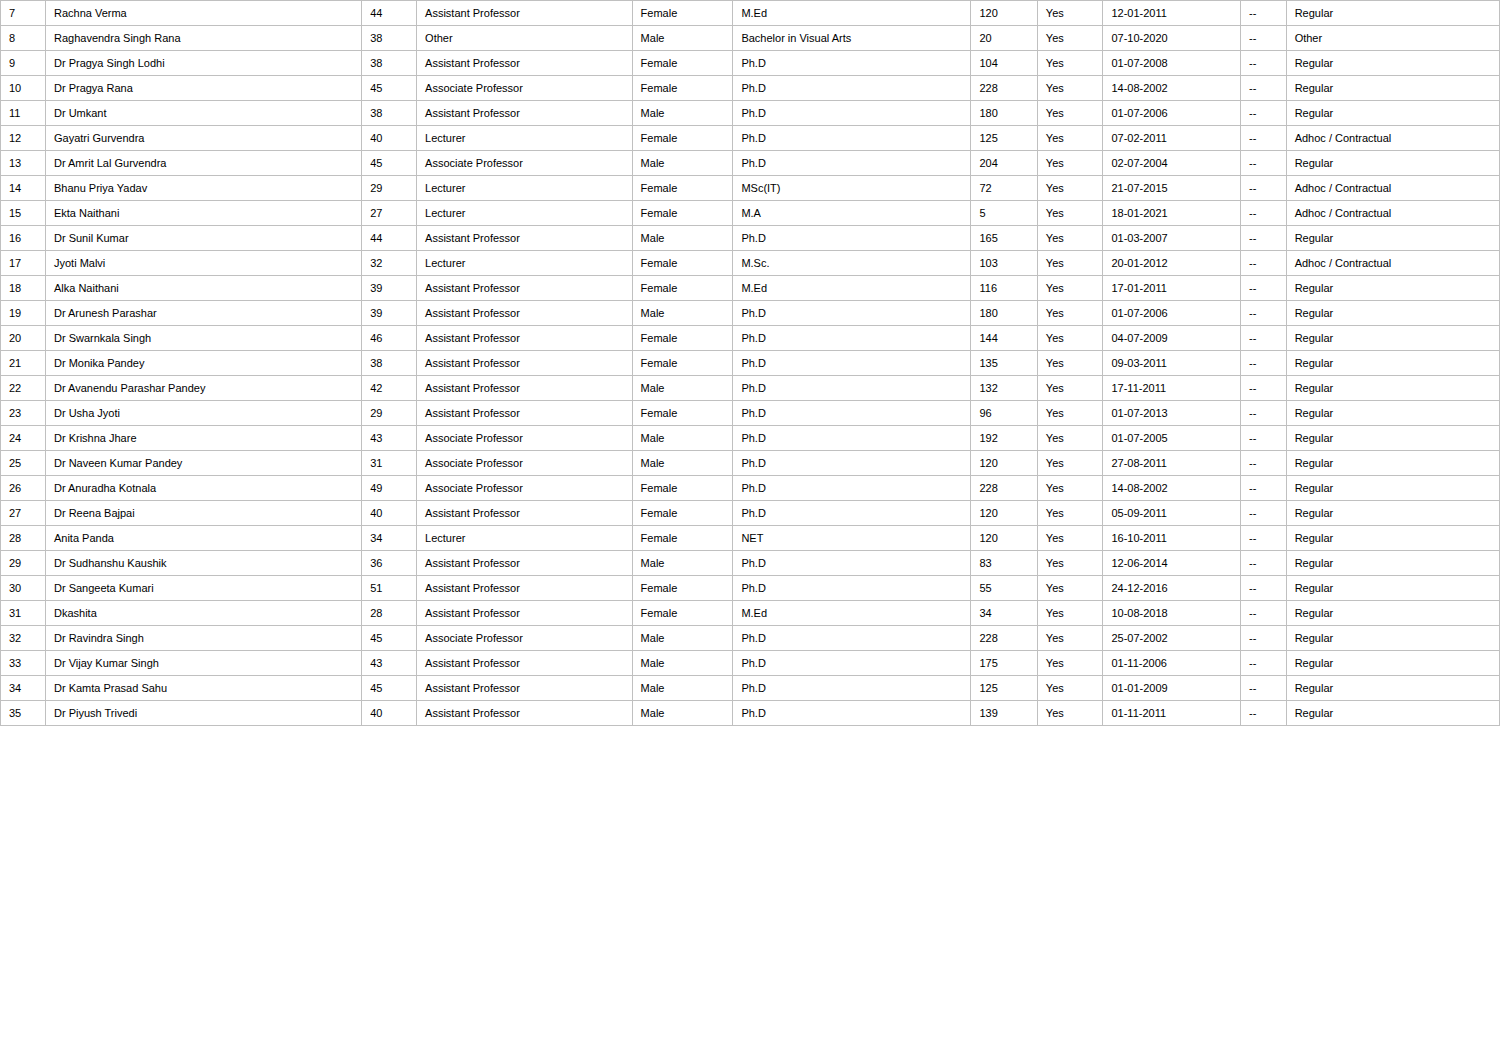| 7 | Rachna Verma | 44 | Assistant Professor | Female | M.Ed | 120 | Yes | 12-01-2011 | -- | Regular |
| 8 | Raghavendra Singh Rana | 38 | Other | Male | Bachelor in Visual Arts | 20 | Yes | 07-10-2020 | -- | Other |
| 9 | Dr Pragya Singh Lodhi | 38 | Assistant Professor | Female | Ph.D | 104 | Yes | 01-07-2008 | -- | Regular |
| 10 | Dr Pragya Rana | 45 | Associate Professor | Female | Ph.D | 228 | Yes | 14-08-2002 | -- | Regular |
| 11 | Dr Umkant | 38 | Assistant Professor | Male | Ph.D | 180 | Yes | 01-07-2006 | -- | Regular |
| 12 | Gayatri Gurvendra | 40 | Lecturer | Female | Ph.D | 125 | Yes | 07-02-2011 | -- | Adhoc / Contractual |
| 13 | Dr Amrit Lal Gurvendra | 45 | Associate Professor | Male | Ph.D | 204 | Yes | 02-07-2004 | -- | Regular |
| 14 | Bhanu Priya Yadav | 29 | Lecturer | Female | MSc(IT) | 72 | Yes | 21-07-2015 | -- | Adhoc / Contractual |
| 15 | Ekta Naithani | 27 | Lecturer | Female | M.A | 5 | Yes | 18-01-2021 | -- | Adhoc / Contractual |
| 16 | Dr Sunil Kumar | 44 | Assistant Professor | Male | Ph.D | 165 | Yes | 01-03-2007 | -- | Regular |
| 17 | Jyoti Malvi | 32 | Lecturer | Female | M.Sc. | 103 | Yes | 20-01-2012 | -- | Adhoc / Contractual |
| 18 | Alka Naithani | 39 | Assistant Professor | Female | M.Ed | 116 | Yes | 17-01-2011 | -- | Regular |
| 19 | Dr Arunesh Parashar | 39 | Assistant Professor | Male | Ph.D | 180 | Yes | 01-07-2006 | -- | Regular |
| 20 | Dr Swarnkala Singh | 46 | Assistant Professor | Female | Ph.D | 144 | Yes | 04-07-2009 | -- | Regular |
| 21 | Dr Monika Pandey | 38 | Assistant Professor | Female | Ph.D | 135 | Yes | 09-03-2011 | -- | Regular |
| 22 | Dr Avanendu Parashar Pandey | 42 | Assistant Professor | Male | Ph.D | 132 | Yes | 17-11-2011 | -- | Regular |
| 23 | Dr Usha Jyoti | 29 | Assistant Professor | Female | Ph.D | 96 | Yes | 01-07-2013 | -- | Regular |
| 24 | Dr Krishna Jhare | 43 | Associate Professor | Male | Ph.D | 192 | Yes | 01-07-2005 | -- | Regular |
| 25 | Dr Naveen Kumar Pandey | 31 | Associate Professor | Male | Ph.D | 120 | Yes | 27-08-2011 | -- | Regular |
| 26 | Dr Anuradha Kotnala | 49 | Associate Professor | Female | Ph.D | 228 | Yes | 14-08-2002 | -- | Regular |
| 27 | Dr Reena Bajpai | 40 | Assistant Professor | Female | Ph.D | 120 | Yes | 05-09-2011 | -- | Regular |
| 28 | Anita Panda | 34 | Lecturer | Female | NET | 120 | Yes | 16-10-2011 | -- | Regular |
| 29 | Dr Sudhanshu Kaushik | 36 | Assistant Professor | Male | Ph.D | 83 | Yes | 12-06-2014 | -- | Regular |
| 30 | Dr Sangeeta Kumari | 51 | Assistant Professor | Female | Ph.D | 55 | Yes | 24-12-2016 | -- | Regular |
| 31 | Dkashita | 28 | Assistant Professor | Female | M.Ed | 34 | Yes | 10-08-2018 | -- | Regular |
| 32 | Dr Ravindra Singh | 45 | Associate Professor | Male | Ph.D | 228 | Yes | 25-07-2002 | -- | Regular |
| 33 | Dr Vijay Kumar Singh | 43 | Assistant Professor | Male | Ph.D | 175 | Yes | 01-11-2006 | -- | Regular |
| 34 | Dr Kamta Prasad Sahu | 45 | Assistant Professor | Male | Ph.D | 125 | Yes | 01-01-2009 | -- | Regular |
| 35 | Dr Piyush Trivedi | 40 | Assistant Professor | Male | Ph.D | 139 | Yes | 01-11-2011 | -- | Regular |